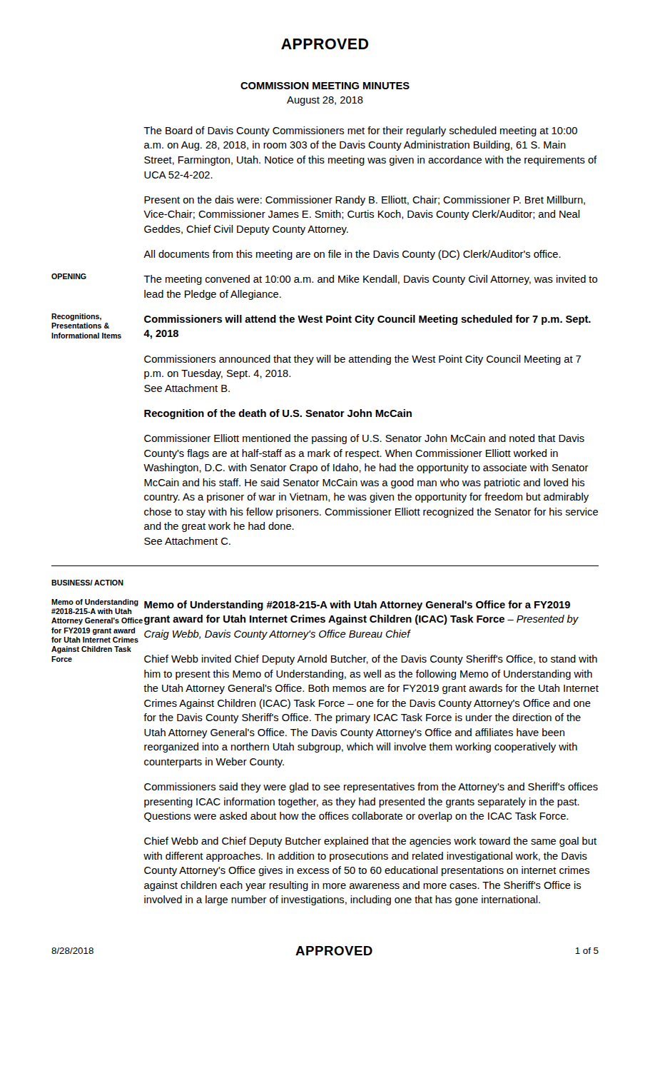APPROVED
COMMISSION MEETING MINUTES
August 28, 2018
| | The Board of Davis County Commissioners met for their regularly scheduled meeting at 10:00 a.m. on Aug. 28, 2018, in room 303 of the Davis County Administration Building, 61 S. Main Street, Farmington, Utah. Notice of this meeting was given in accordance with the requirements of UCA 52-4-202. Present on the dais were: Commissioner Randy B. Elliott, Chair; Commissioner P. Bret Millburn, Vice-Chair; Commissioner James E. Smith; Curtis Koch, Davis County Clerk/Auditor; and Neal Geddes, Chief Civil Deputy County Attorney. All documents from this meeting are on file in the Davis County (DC) Clerk/Auditor's office. |
| OPENING | The meeting convened at 10:00 a.m. and Mike Kendall, Davis County Civil Attorney, was invited to lead the Pledge of Allegiance. |
| Recognitions, Presentations & Informational Items | Commissioners will attend the West Point City Council Meeting scheduled for 7 p.m. Sept. 4, 2018 Commissioners announced that they will be attending the West Point City Council Meeting at 7 p.m. on Tuesday, Sept. 4, 2018. See Attachment B. Recognition of the death of U.S. Senator John McCain Commissioner Elliott mentioned the passing of U.S. Senator John McCain and noted that Davis County's flags are at half-staff as a mark of respect. When Commissioner Elliott worked in Washington, D.C. with Senator Crapo of Idaho, he had the opportunity to associate with Senator McCain and his staff. He said Senator McCain was a good man who was patriotic and loved his country. As a prisoner of war in Vietnam, he was given the opportunity for freedom but admirably chose to stay with his fellow prisoners. Commissioner Elliott recognized the Senator for his service and the great work he had done. See Attachment C. |
| BUSINESS/ ACTION | |
| Memo of Understanding #2018-215-A with Utah Attorney General's Office for FY2019 grant award for Utah Internet Crimes Against Children Task Force | Memo of Understanding #2018-215-A with Utah Attorney General's Office for a FY2019 grant award for Utah Internet Crimes Against Children (ICAC) Task Force – Presented by Craig Webb, Davis County Attorney's Office Bureau Chief Chief Webb invited Chief Deputy Arnold Butcher, of the Davis County Sheriff's Office, to stand with him to present this Memo of Understanding, as well as the following Memo of Understanding with the Utah Attorney General's Office. Both memos are for FY2019 grant awards for the Utah Internet Crimes Against Children (ICAC) Task Force – one for the Davis County Attorney's Office and one for the Davis County Sheriff's Office. The primary ICAC Task Force is under the direction of the Utah Attorney General's Office. The Davis County Attorney's Office and affiliates have been reorganized into a northern Utah subgroup, which will involve them working cooperatively with counterparts in Weber County. Commissioners said they were glad to see representatives from the Attorney's and Sheriff's offices presenting ICAC information together, as they had presented the grants separately in the past. Questions were asked about how the offices collaborate or overlap on the ICAC Task Force. Chief Webb and Chief Deputy Butcher explained that the agencies work toward the same goal but with different approaches. In addition to prosecutions and related investigational work, the Davis County Attorney's Office gives in excess of 50 to 60 educational presentations on internet crimes against children each year resulting in more awareness and more cases. The Sheriff's Office is involved in a large number of investigations, including one that has gone international. |
8/28/2018 APPROVED 1 of 5